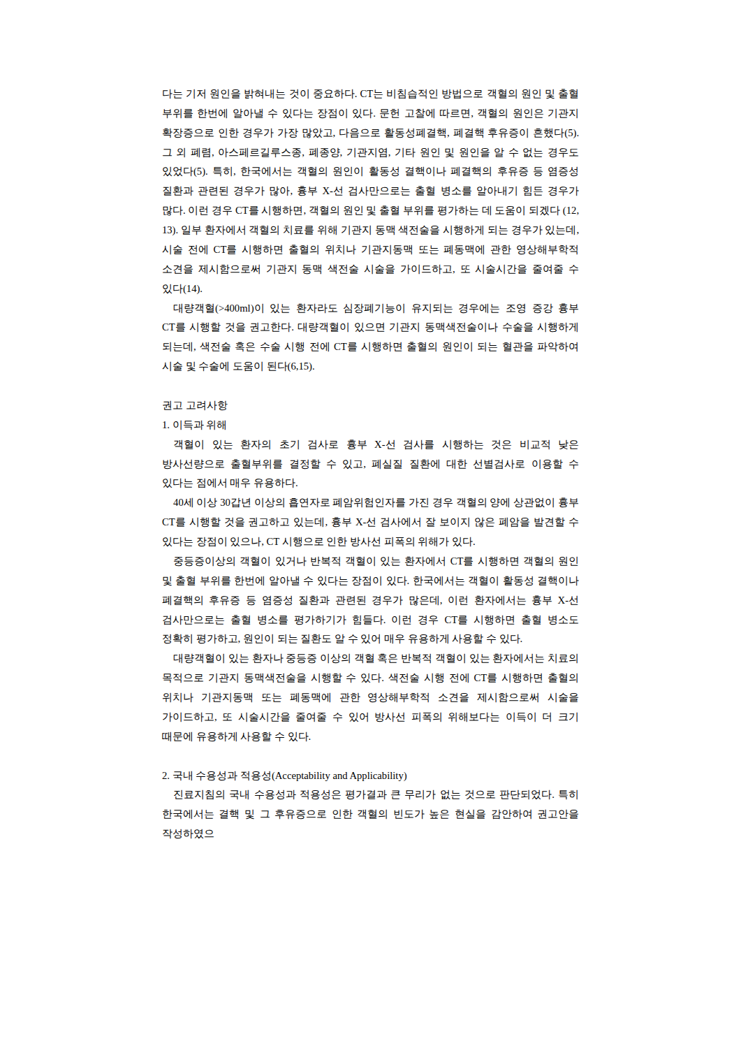다는 기저 원인을 밝혀내는 것이 중요하다. CT는 비침습적인 방법으로 객혈의 원인 및 출혈 부위를 한번에 알아낼 수 있다는 장점이 있다. 문헌 고찰에 따르면, 객혈의 원인은 기관지 확장증으로 인한 경우가 가장 많았고, 다음으로 활동성폐결핵, 폐결핵 후유증이 흔했다(5). 그 외 폐렴, 아스페르길루스종, 폐종양, 기관지염, 기타 원인 및 원인을 알 수 없는 경우도 있었다(5). 특히, 한국에서는 객혈의 원인이 활동성 결핵이나 폐결핵의 후유증 등 염증성 질환과 관련된 경우가 많아, 흉부 X-선 검사만으로는 출혈 병소를 알아내기 힘든 경우가 많다. 이런 경우 CT를 시행하면, 객혈의 원인 및 출혈 부위를 평가하는 데 도움이 되겠다 (12, 13). 일부 환자에서 객혈의 치료를 위해 기관지 동맥 색전술을 시행하게 되는 경우가 있는데, 시술 전에 CT를 시행하면 출혈의 위치나 기관지동맥 또는 폐동맥에 관한 영상해부학적 소견을 제시함으로써 기관지 동맥 색전술 시술을 가이드하고, 또 시술시간을 줄여줄 수 있다(14).
대량객혈(>400ml)이 있는 환자라도 심장폐기능이 유지되는 경우에는 조영 증강 흉부 CT를 시행할 것을 권고한다. 대량객혈이 있으면 기관지 동맥색전술이나 수술을 시행하게 되는데, 색전술 혹은 수술 시행 전에 CT를 시행하면 출혈의 원인이 되는 혈관을 파악하여 시술 및 수술에 도움이 된다(6,15).
권고 고려사항
1. 이득과 위해
객혈이 있는 환자의 초기 검사로 흉부 X-선 검사를 시행하는 것은 비교적 낮은 방사선량으로 출혈부위를 결정할 수 있고, 폐실질 질환에 대한 선별검사로 이용할 수 있다는 점에서 매우 유용하다.
40세 이상 30갑년 이상의 흡연자로 폐암위험인자를 가진 경우 객혈의 양에 상관없이 흉부 CT를 시행할 것을 권고하고 있는데, 흉부 X-선 검사에서 잘 보이지 않은 폐암을 발견할 수 있다는 장점이 있으나, CT 시행으로 인한 방사선 피폭의 위해가 있다.
중등증이상의 객혈이 있거나 반복적 객혈이 있는 환자에서 CT를 시행하면 객혈의 원인 및 출혈 부위를 한번에 알아낼 수 있다는 장점이 있다. 한국에서는 객혈이 활동성 결핵이나 폐결핵의 후유증 등 염증성 질환과 관련된 경우가 많은데, 이런 환자에서는 흉부 X-선 검사만으로는 출혈 병소를 평가하기가 힘들다. 이런 경우 CT를 시행하면 출혈 병소도 정확히 평가하고, 원인이 되는 질환도 알 수 있어 매우 유용하게 사용할 수 있다.
대량객혈이 있는 환자나 중등증 이상의 객혈 혹은 반복적 객혈이 있는 환자에서는 치료의 목적으로 기관지 동맥색전술을 시행할 수 있다. 색전술 시행 전에 CT를 시행하면 출혈의 위치나 기관지동맥 또는 폐동맥에 관한 영상해부학적 소견을 제시함으로써 시술을 가이드하고, 또 시술시간을 줄여줄 수 있어 방사선 피폭의 위해보다는 이득이 더 크기 때문에 유용하게 사용할 수 있다.
2. 국내 수용성과 적용성(Acceptability and Applicability)
진료지침의 국내 수용성과 적용성은 평가결과 큰 무리가 없는 것으로 판단되었다. 특히 한국에서는 결핵 및 그 후유증으로 인한 객혈의 빈도가 높은 현실을 감안하여 권고안을 작성하였으